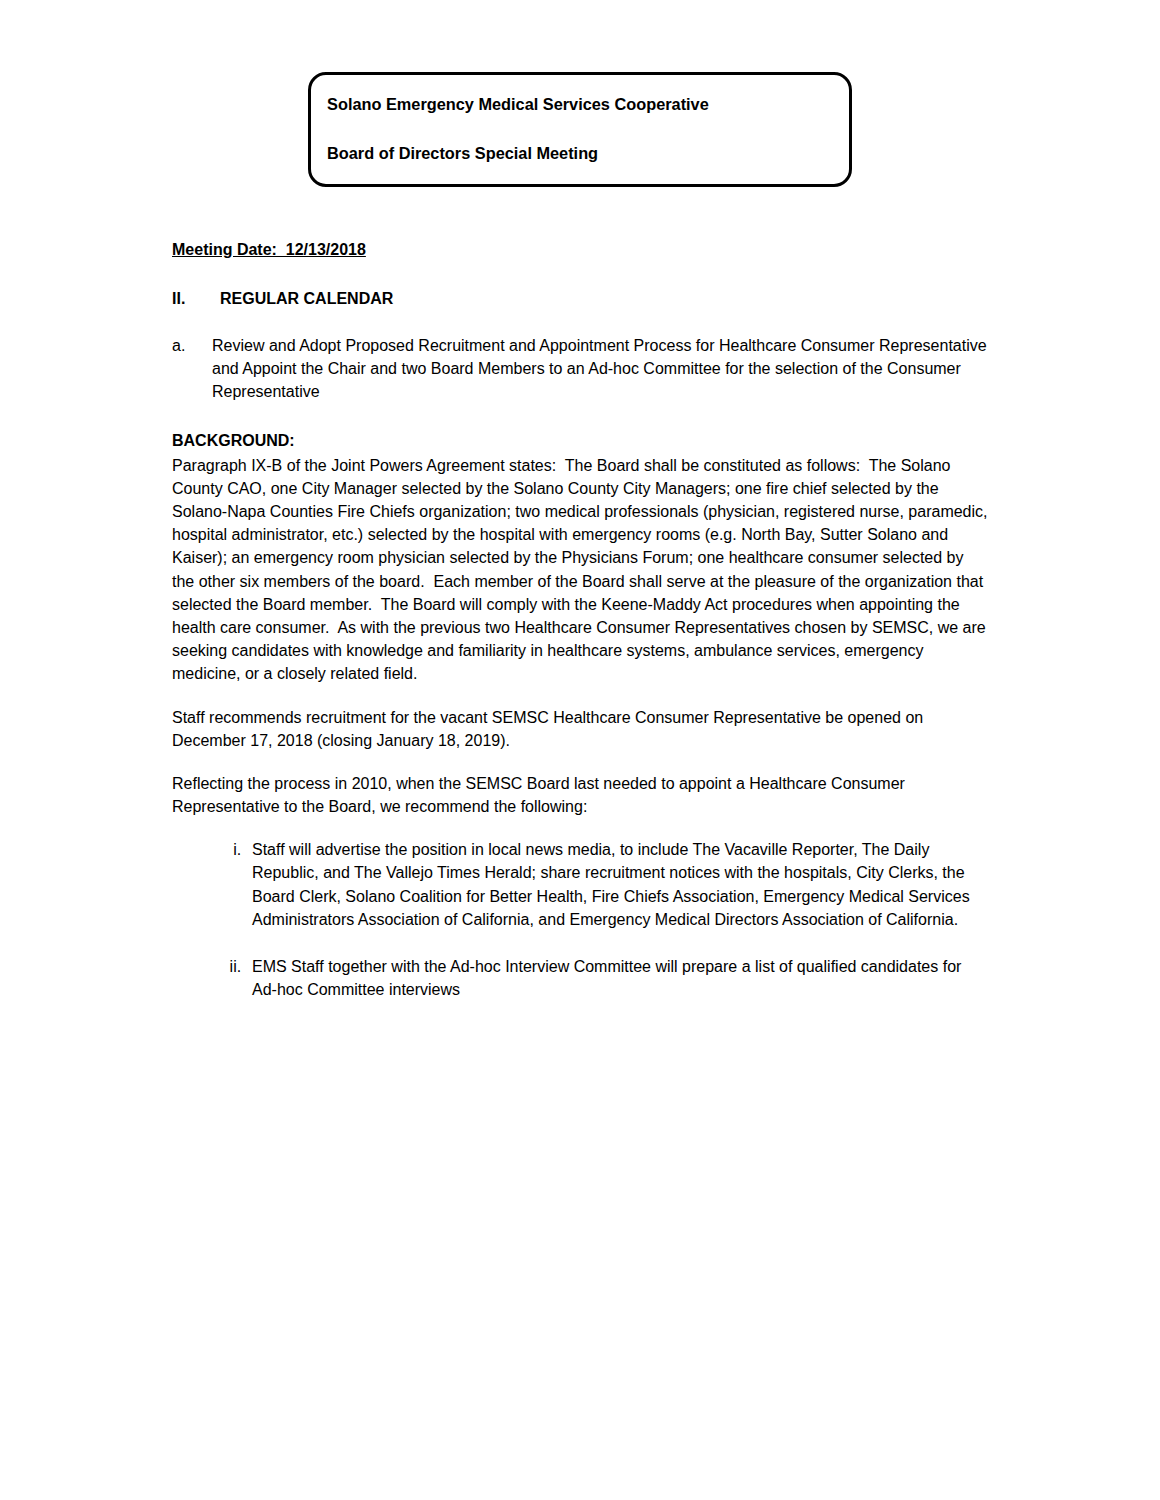Solano Emergency Medical Services Cooperative
Board of Directors Special Meeting
Meeting Date: 12/13/2018
II. REGULAR CALENDAR
a. Review and Adopt Proposed Recruitment and Appointment Process for Healthcare Consumer Representative and Appoint the Chair and two Board Members to an Ad-hoc Committee for the selection of the Consumer Representative
BACKGROUND:
Paragraph IX-B of the Joint Powers Agreement states: The Board shall be constituted as follows: The Solano County CAO, one City Manager selected by the Solano County City Managers; one fire chief selected by the Solano-Napa Counties Fire Chiefs organization; two medical professionals (physician, registered nurse, paramedic, hospital administrator, etc.) selected by the hospital with emergency rooms (e.g. North Bay, Sutter Solano and Kaiser); an emergency room physician selected by the Physicians Forum; one healthcare consumer selected by the other six members of the board. Each member of the Board shall serve at the pleasure of the organization that selected the Board member. The Board will comply with the Keene-Maddy Act procedures when appointing the health care consumer. As with the previous two Healthcare Consumer Representatives chosen by SEMSC, we are seeking candidates with knowledge and familiarity in healthcare systems, ambulance services, emergency medicine, or a closely related field.
Staff recommends recruitment for the vacant SEMSC Healthcare Consumer Representative be opened on December 17, 2018 (closing January 18, 2019).
Reflecting the process in 2010, when the SEMSC Board last needed to appoint a Healthcare Consumer Representative to the Board, we recommend the following:
Staff will advertise the position in local news media, to include The Vacaville Reporter, The Daily Republic, and The Vallejo Times Herald; share recruitment notices with the hospitals, City Clerks, the Board Clerk, Solano Coalition for Better Health, Fire Chiefs Association, Emergency Medical Services Administrators Association of California, and Emergency Medical Directors Association of California.
EMS Staff together with the Ad-hoc Interview Committee will prepare a list of qualified candidates for Ad-hoc Committee interviews